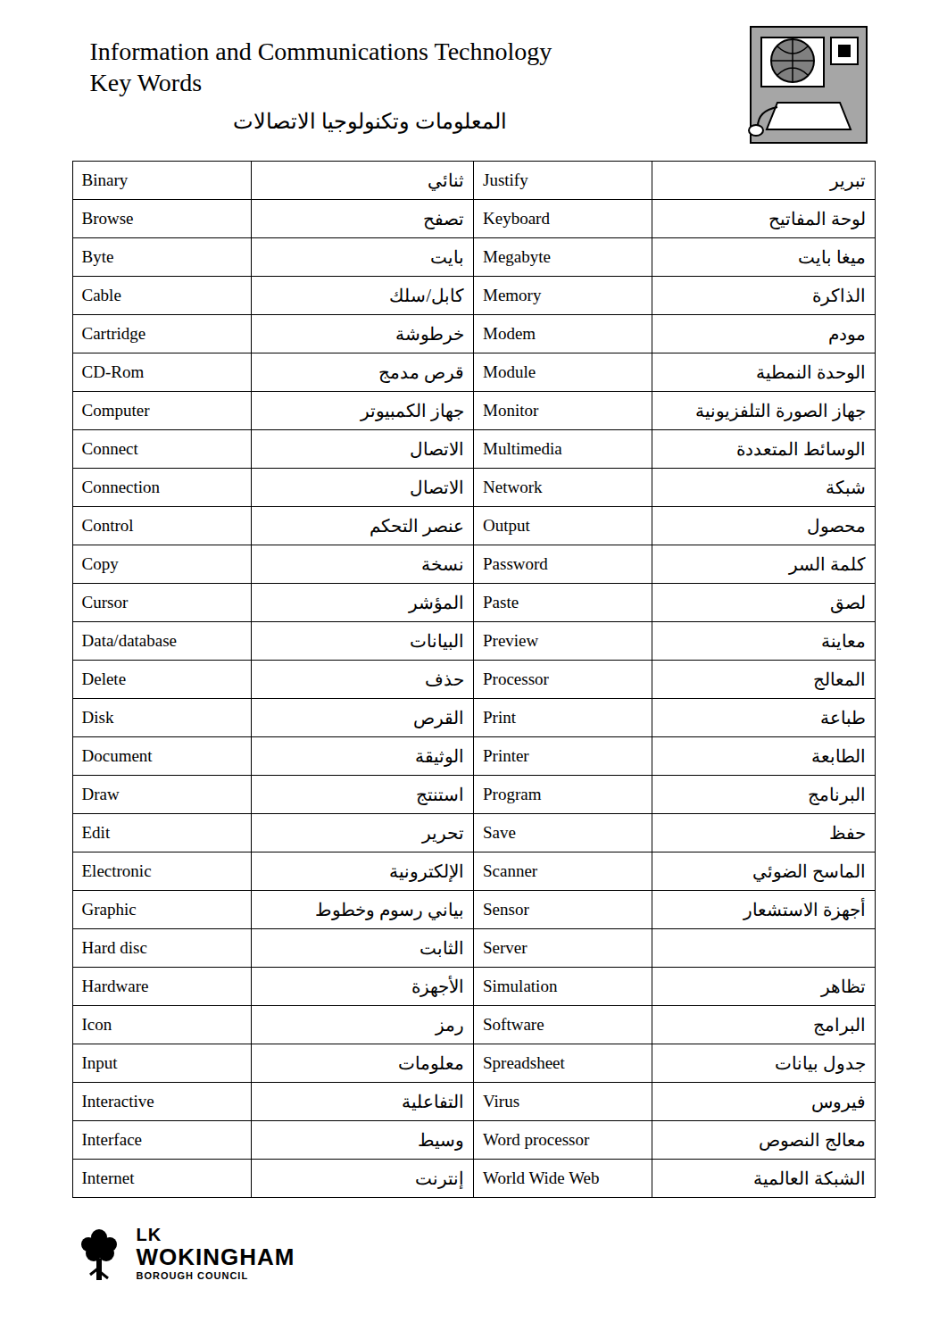Information and Communications Technology
Key Words
المعلومات وتكنولوجيا الاتصالات
| Binary | ثنائي | Justify | تبرير |
| Browse | تصفح | Keyboard | لوحة المفاتيح |
| Byte | بايت | Megabyte | ميغا بايت |
| Cable | كابل/سلك | Memory | الذاكرة |
| Cartridge | خرطوشة | Modem | مودم |
| CD-Rom | قرص مدمج | Module | الوحدة النمطية |
| Computer | جهاز الكمبيوتر | Monitor | جهاز الصورة التلفزيونية |
| Connect | الاتصال | Multimedia | الوسائط المتعددة |
| Connection | الاتصال | Network | شبكة |
| Control | عنصر التحكم | Output | محصول |
| Copy | نسخة | Password | كلمة السر |
| Cursor | المؤشر | Paste | لصق |
| Data/database | البيانات | Preview | معاينة |
| Delete | حذف | Processor | المعالج |
| Disk | القرص | Print | طباعة |
| Document | الوثيقة | Printer | الطابعة |
| Draw | استنتج | Program | البرنامج |
| Edit | تحرير | Save | حفظ |
| Electronic | الإلكترونية | Scanner | الماسح الضوئي |
| Graphic | بياني رسوم وخطوط | Sensor | أجهزة الاستشعار |
| Hard disc | الثابت | Server | |
| Hardware | الأجهزة | Simulation | تظاهر |
| Icon | رمز | Software | البرامج |
| Input | معلومات | Spreadsheet | جدول بيانات |
| Interactive | التفاعلية | Virus | فيروس |
| Interface | وسيط | Word processor | معالج النصوص |
| Internet | إنترنت | World Wide Web | الشبكة العالمية |
LK
WOKINGHAM
BOROUGH COUNCIL